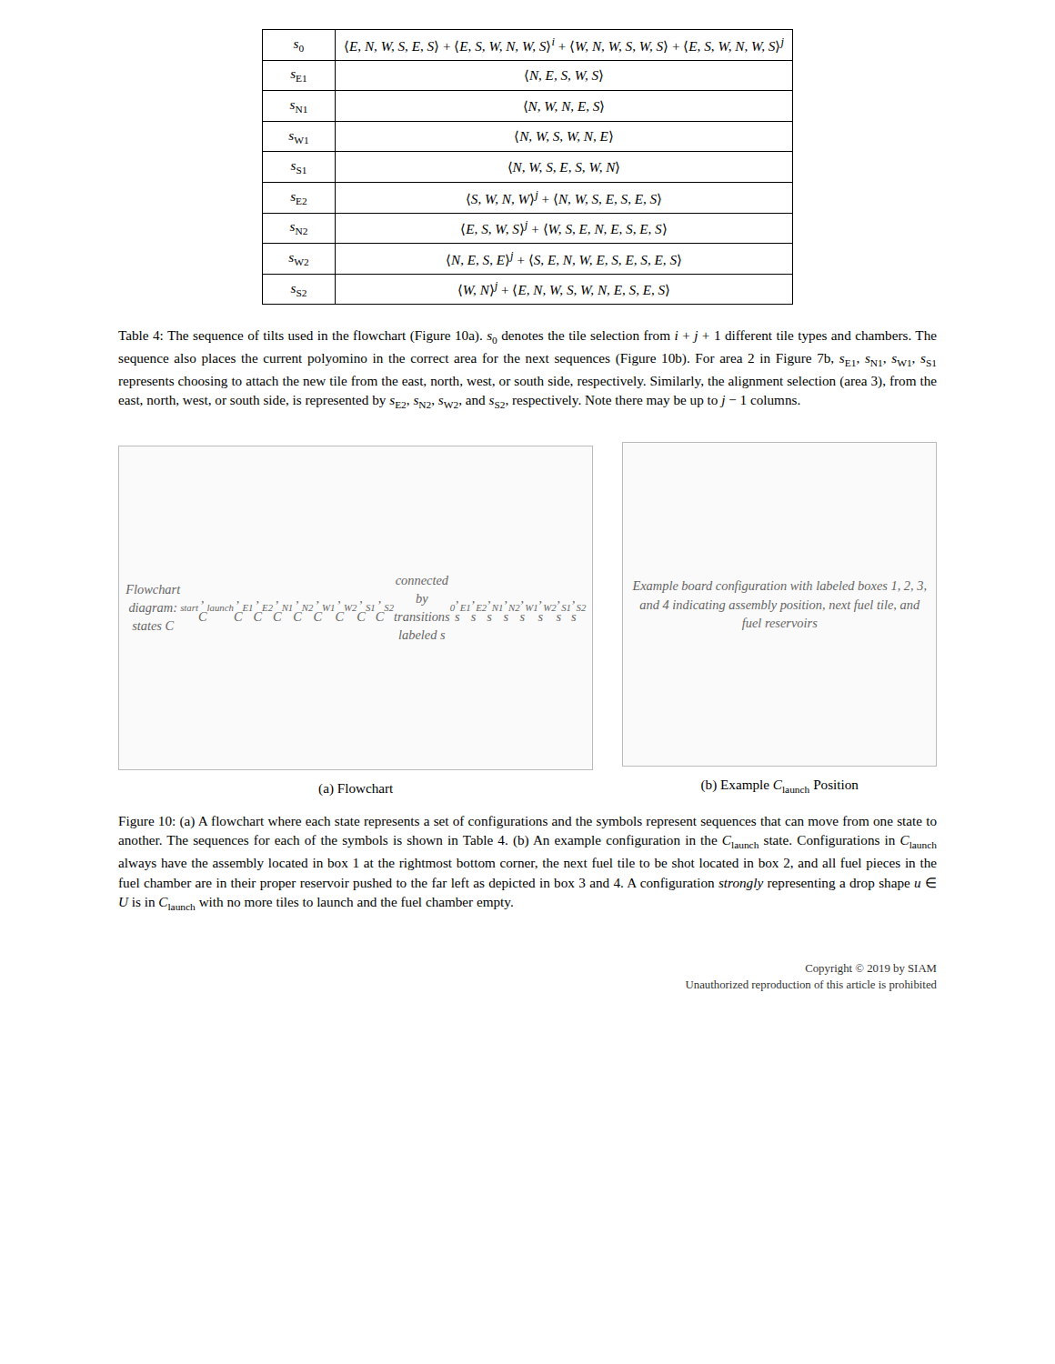| s 0 | ⟨ E, N, W, S, E, S ⟩ + ⟨ E, S, W, N, W, S ⟩ i + ⟨ W, N, W, S, W, S ⟩ + ⟨ E, S, W, N, W, S ⟩ j |
| s E1 | ⟨ N, E, S, W, S ⟩ |
| s N1 | ⟨ N, W, N, E, S ⟩ |
| s W1 | ⟨ N, W, S, W, N, E ⟩ |
| s S1 | ⟨ N, W, S, E, S, W, N ⟩ |
| s E2 | ⟨ S, W, N, W ⟩ j + ⟨ N, W, S, E, S, E, S ⟩ |
| s N2 | ⟨ E, S, W, S ⟩ j + ⟨ W, S, E, N, E, S, E, S ⟩ |
| s W2 | ⟨ N, E, S, E ⟩ j + ⟨ S, E, N, W, E, S, E, S, E, S ⟩ |
| s S2 | ⟨ W, N ⟩ j + ⟨ E, N, W, S, W, N, E, S, E, S ⟩ |
Table 4: The sequence of tilts used in the flowchart (Figure 10a). s0 denotes the tile selection from i + j + 1 different tile types and chambers. The sequence also places the current polyomino in the correct area for the next sequences (Figure 10b). For area 2 in Figure 7b, sE1, sN1, sW1, sS1 represents choosing to attach the new tile from the east, north, west, or south side, respectively. Similarly, the alignment selection (area 3), from the east, north, west, or south side, is represented by sE2, sN2, sW2, and sS2, respectively. Note there may be up to j − 1 columns.
Flowchart diagram: states Cstart, Claunch, CE1, CE2, CN1, CN2, CW1, CW2, CS1, CS2 connected by transitions labeled s0, sE1, sE2, sN1, sN2, sW1, sW2, sS1, sS2
(a) Flowchart
Example board configuration with labeled boxes 1, 2, 3, and 4 indicating assembly position, next fuel tile, and fuel reservoirs
(b) Example Claunch Position
Figure 10: (a) A flowchart where each state represents a set of configurations and the symbols represent sequences that can move from one state to another. The sequences for each of the symbols is shown in Table 4. (b) An example configuration in the Claunch state. Configurations in Claunch always have the assembly located in box 1 at the rightmost bottom corner, the next fuel tile to be shot located in box 2, and all fuel pieces in the fuel chamber are in their proper reservoir pushed to the far left as depicted in box 3 and 4. A configuration strongly representing a drop shape u ∈ U is in Claunch with no more tiles to launch and the fuel chamber empty.
Copyright © 2019 by SIAM
Unauthorized reproduction of this article is prohibited